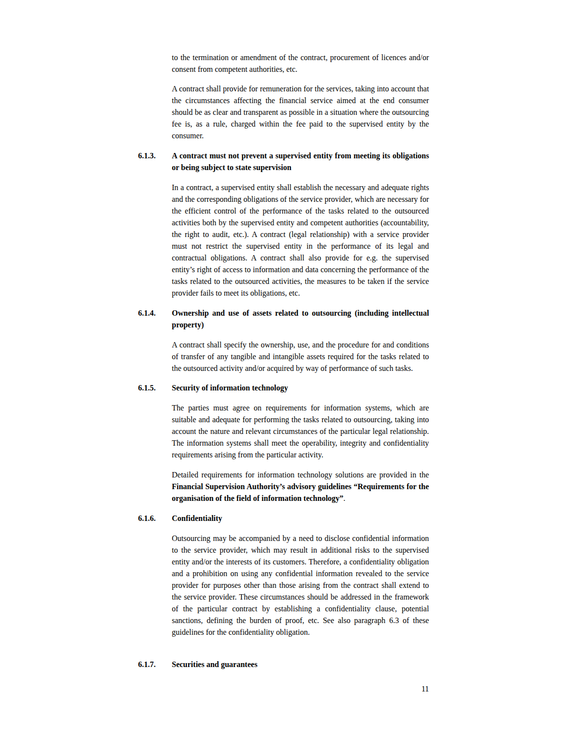to the termination or amendment of the contract, procurement of licences and/or consent from competent authorities, etc.
A contract shall provide for remuneration for the services, taking into account that the circumstances affecting the financial service aimed at the end consumer should be as clear and transparent as possible in a situation where the outsourcing fee is, as a rule, charged within the fee paid to the supervised entity by the consumer.
6.1.3.
A contract must not prevent a supervised entity from meeting its obligations or being subject to state supervision
In a contract, a supervised entity shall establish the necessary and adequate rights and the corresponding obligations of the service provider, which are necessary for the efficient control of the performance of the tasks related to the outsourced activities both by the supervised entity and competent authorities (accountability, the right to audit, etc.). A contract (legal relationship) with a service provider must not restrict the supervised entity in the performance of its legal and contractual obligations. A contract shall also provide for e.g. the supervised entity’s right of access to information and data concerning the performance of the tasks related to the outsourced activities, the measures to be taken if the service provider fails to meet its obligations, etc.
6.1.4.
Ownership and use of assets related to outsourcing (including intellectual property)
A contract shall specify the ownership, use, and the procedure for and conditions of transfer of any tangible and intangible assets required for the tasks related to the outsourced activity and/or acquired by way of performance of such tasks.
6.1.5.
Security of information technology
The parties must agree on requirements for information systems, which are suitable and adequate for performing the tasks related to outsourcing, taking into account the nature and relevant circumstances of the particular legal relationship. The information systems shall meet the operability, integrity and confidentiality requirements arising from the particular activity.
Detailed requirements for information technology solutions are provided in the Financial Supervision Authority’s advisory guidelines “Requirements for the organisation of the field of information technology”.
6.1.6.
Confidentiality
Outsourcing may be accompanied by a need to disclose confidential information to the service provider, which may result in additional risks to the supervised entity and/or the interests of its customers. Therefore, a confidentiality obligation and a prohibition on using any confidential information revealed to the service provider for purposes other than those arising from the contract shall extend to the service provider. These circumstances should be addressed in the framework of the particular contract by establishing a confidentiality clause, potential sanctions, defining the burden of proof, etc. See also paragraph 6.3 of these guidelines for the confidentiality obligation.
6.1.7.
Securities and guarantees
11